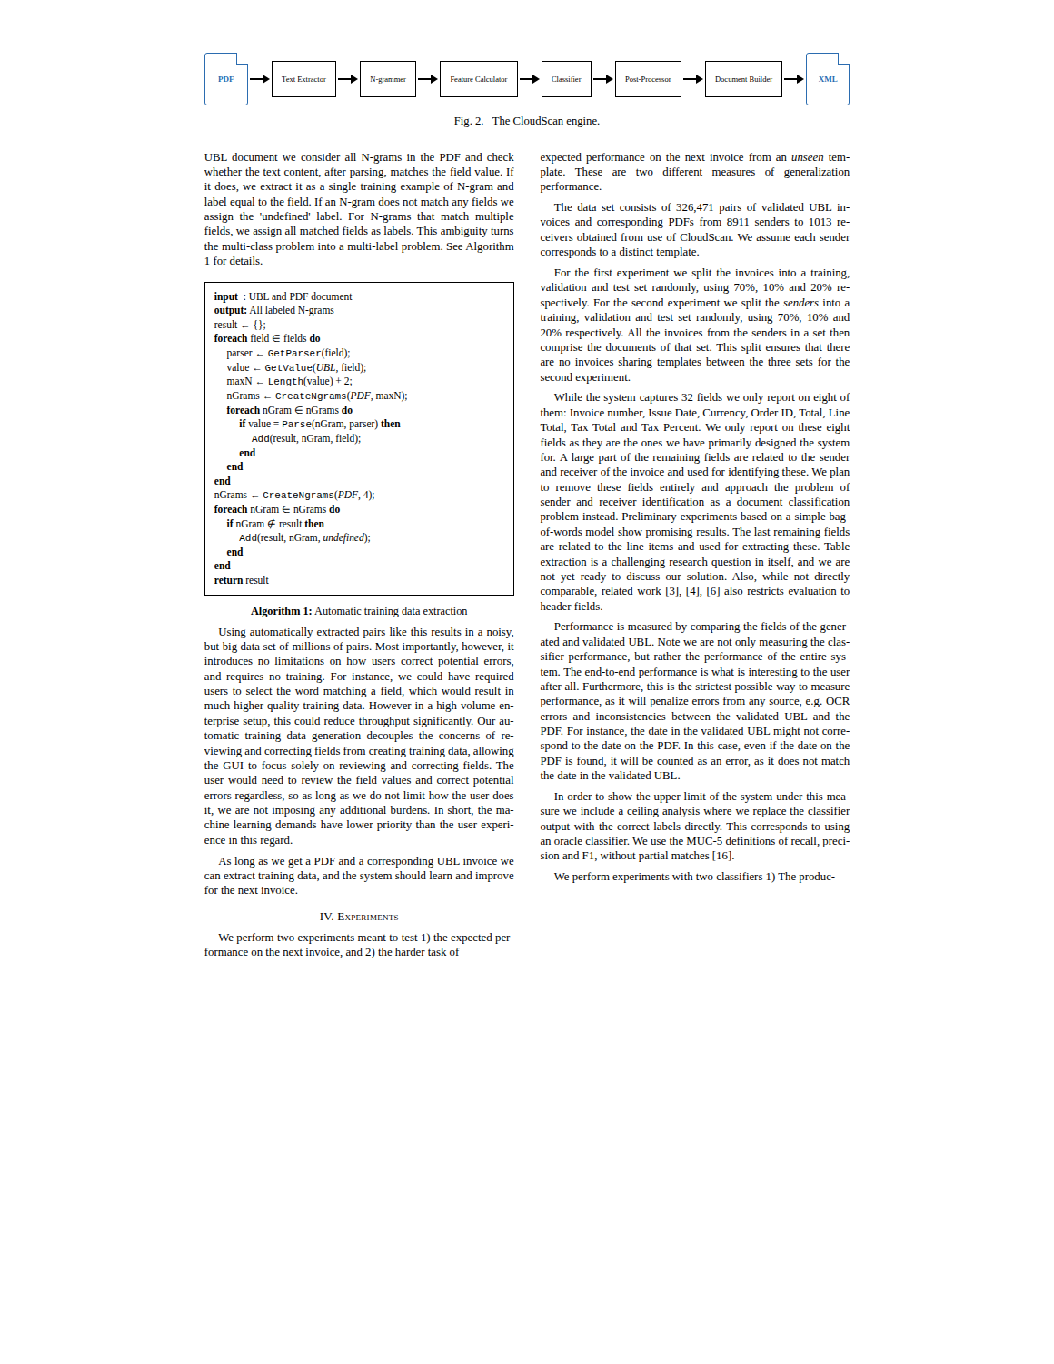PDF
Text Extractor
N-grammer
Feature Calculator
Classifier
Post-Processor
Document Builder
XML
Fig. 2. The CloudScan engine.
UBL document we consider all N-grams in the PDF and check whether the text content, after parsing, matches the field value. If it does, we extract it as a single training example of N-gram and label equal to the field. If an N-gram does not match any fields we assign the 'undefined' label. For N-grams that match multiple fields, we assign all matched fields as labels. This ambiguity turns the multi-class problem into a multi-label problem. See Algorithm 1 for details.
input : UBL and PDF document
output: All labeled N-grams
result ← {};
foreach field ∈ fields do
parser ← GetParser(field);
value ← GetValue(UBL, field);
maxN ← Length(value) + 2;
nGrams ← CreateNgrams(PDF, maxN);
foreach nGram ∈ nGrams do
if value = Parse(nGram, parser) then
Add(result, nGram, field);
end
end
end
nGrams ← CreateNgrams(PDF, 4);
foreach nGram ∈ nGrams do
if nGram ∉ result then
Add(result, nGram, undefined);
end
end
return result
Algorithm 1: Automatic training data extraction
Using automatically extracted pairs like this results in a noisy, but big data set of millions of pairs. Most importantly, however, it introduces no limitations on how users correct potential errors, and requires no training. For instance, we could have required users to select the word matching a field, which would result in much higher quality training data. However in a high volume enterprise setup, this could reduce throughput significantly. Our automatic training data generation decouples the concerns of reviewing and correcting fields from creating training data, allowing the GUI to focus solely on reviewing and correcting fields. The user would need to review the field values and correct potential errors regardless, so as long as we do not limit how the user does it, we are not imposing any additional burdens. In short, the machine learning demands have lower priority than the user experience in this regard.
As long as we get a PDF and a corresponding UBL invoice we can extract training data, and the system should learn and improve for the next invoice.
IV. Experiments
We perform two experiments meant to test 1) the expected performance on the next invoice, and 2) the harder task of
expected performance on the next invoice from an unseen template. These are two different measures of generalization performance.
The data set consists of 326,471 pairs of validated UBL invoices and corresponding PDFs from 8911 senders to 1013 receivers obtained from use of CloudScan. We assume each sender corresponds to a distinct template.
For the first experiment we split the invoices into a training, validation and test set randomly, using 70%, 10% and 20% respectively. For the second experiment we split the senders into a training, validation and test set randomly, using 70%, 10% and 20% respectively. All the invoices from the senders in a set then comprise the documents of that set. This split ensures that there are no invoices sharing templates between the three sets for the second experiment.
While the system captures 32 fields we only report on eight of them: Invoice number, Issue Date, Currency, Order ID, Total, Line Total, Tax Total and Tax Percent. We only report on these eight fields as they are the ones we have primarily designed the system for. A large part of the remaining fields are related to the sender and receiver of the invoice and used for identifying these. We plan to remove these fields entirely and approach the problem of sender and receiver identification as a document classification problem instead. Preliminary experiments based on a simple bag-of-words model show promising results. The last remaining fields are related to the line items and used for extracting these. Table extraction is a challenging research question in itself, and we are not yet ready to discuss our solution. Also, while not directly comparable, related work [3], [4], [6] also restricts evaluation to header fields.
Performance is measured by comparing the fields of the generated and validated UBL. Note we are not only measuring the classifier performance, but rather the performance of the entire system. The end-to-end performance is what is interesting to the user after all. Furthermore, this is the strictest possible way to measure performance, as it will penalize errors from any source, e.g. OCR errors and inconsistencies between the validated UBL and the PDF. For instance, the date in the validated UBL might not correspond to the date on the PDF. In this case, even if the date on the PDF is found, it will be counted as an error, as it does not match the date in the validated UBL.
In order to show the upper limit of the system under this measure we include a ceiling analysis where we replace the classifier output with the correct labels directly. This corresponds to using an oracle classifier. We use the MUC-5 definitions of recall, precision and F1, without partial matches [16].
We perform experiments with two classifiers 1) The produc-